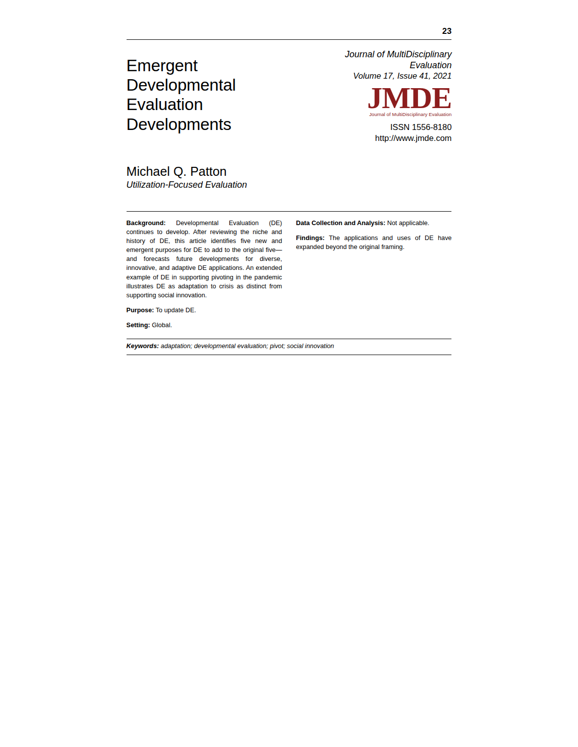23
Emergent Developmental
Evaluation Developments
Journal of MultiDisciplinary Evaluation
Volume 17, Issue 41, 2021
JMDE Journal of MultiDisciplinary Evaluation
ISSN 1556-8180
http://www.jmde.com
Michael Q. Patton
Utilization-Focused Evaluation
Background: Developmental Evaluation (DE) continues to develop. After reviewing the niche and history of DE, this article identifies five new and emergent purposes for DE to add to the original five—and forecasts future developments for diverse, innovative, and adaptive DE applications. An extended example of DE in supporting pivoting in the pandemic illustrates DE as adaptation to crisis as distinct from supporting social innovation.
Purpose: To update DE.
Setting: Global.
Data Collection and Analysis: Not applicable.
Findings: The applications and uses of DE have expanded beyond the original framing.
Keywords: adaptation; developmental evaluation; pivot; social innovation